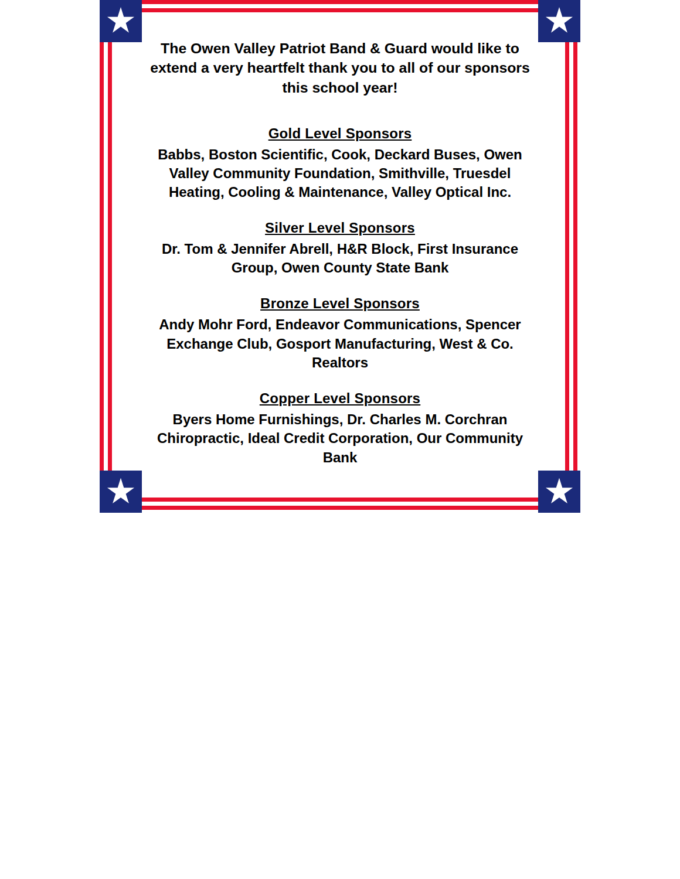The Owen Valley Patriot Band & Guard would like to extend a very heartfelt thank you to all of our sponsors this school year!
Gold Level Sponsors
Babbs, Boston Scientific, Cook, Deckard Buses, Owen Valley Community Foundation, Smithville, Truesdel Heating, Cooling & Maintenance, Valley Optical Inc.
Silver Level Sponsors
Dr. Tom & Jennifer Abrell, H&R Block, First Insurance Group, Owen County State Bank
Bronze Level Sponsors
Andy Mohr Ford, Endeavor Communications, Spencer Exchange Club, Gosport Manufacturing, West & Co. Realtors
Copper Level Sponsors
Byers Home Furnishings, Dr. Charles M. Corchran Chiropractic, Ideal Credit Corporation, Our Community Bank